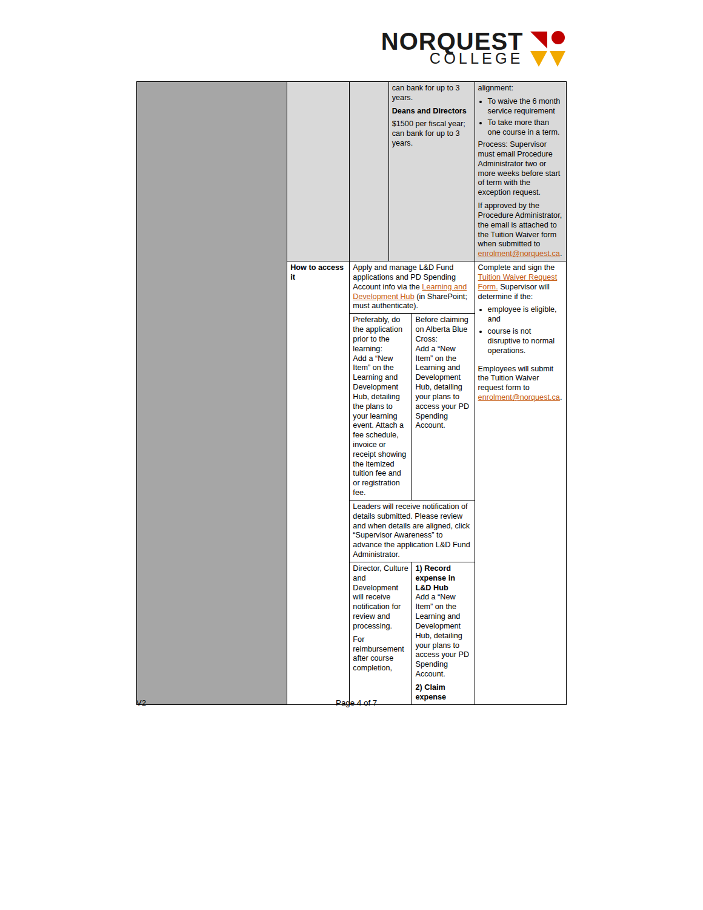NORQUEST COLLEGE
| | | | can bank for up to 3 years. Deans and Directors $1500 per fiscal year; can bank for up to 3 years. | alignment: To waive the 6 month service requirement To take more than one course in a term. Process: Supervisor must email Procedure Administrator two or more weeks before start of term with the exception request. If approved by the Procedure Administrator, the email is attached to the Tuition Waiver form when submitted to enrolment@norquest.ca . |
| How to access it | / Apply and manage L&D Fund applications and PD Spending Account info via the Learning and Development Hub (in SharePoint; must authenticate). / / Preferably, do the application prior to the learning: Add a “New Item” on the Learning and Development Hub, detailing the plans to your learning event. Attach a fee schedule, invoice or receipt showing the itemized tuition fee and or registration fee. / Before claiming on Alberta Blue Cross: Add a “New Item” on the Learning and Development Hub, detailing your plans to access your PD Spending Account. / / Leaders will receive notification of details submitted. Please review and when details are aligned, click “Supervisor Awareness” to advance the application L&D Fund Administrator. / / Director, Culture and Development will receive notification for review and processing. For reimbursement after course completion, / 1) Record expense in L&D Hub Add a “New Item” on the Learning and Development Hub, detailing your plans to access your PD Spending Account. 2) Claim expense / | Complete and sign the Tuition Waiver Request Form. Supervisor will determine if the: employee is eligible, and course is not disruptive to normal operations. Employees will submit the Tuition Waiver request form to enrolment@norquest.ca . |
V2
Page 4 of 7